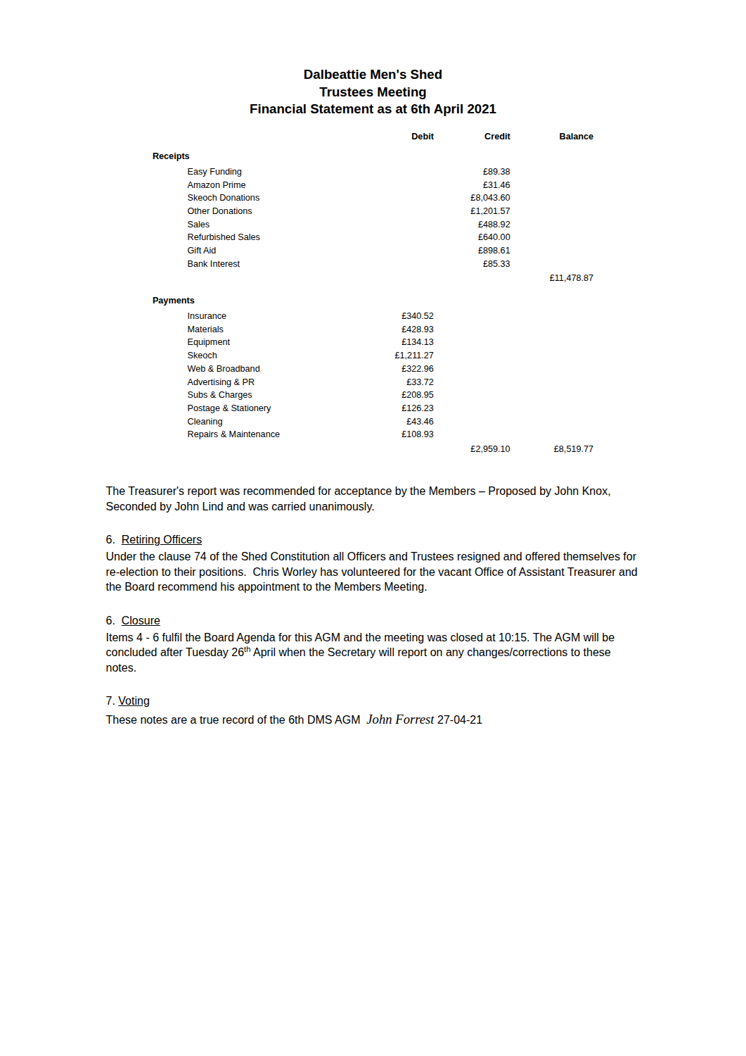Dalbeattie Men's Shed
Trustees Meeting
Financial Statement as at 6th April 2021
| | Debit | Credit | Balance |
| --- | --- | --- | --- |
| Receipts |
| Easy Funding | | £89.38 | |
| Amazon Prime | | £31.46 | |
| Skeoch Donations | | £8,043.60 | |
| Other Donations | | £1,201.57 | |
| Sales | | £488.92 | |
| Refurbished Sales | | £640.00 | |
| Gift Aid | | £898.61 | |
| Bank Interest | | £85.33 | |
| | | | £11,478.87 |
| Payments |
| Insurance | £340.52 | | |
| Materials | £428.93 | | |
| Equipment | £134.13 | | |
| Skeoch | £1,211.27 | | |
| Web & Broadband | £322.96 | | |
| Advertising & PR | £33.72 | | |
| Subs & Charges | £208.95 | | |
| Postage & Stationery | £126.23 | | |
| Cleaning | £43.46 | | |
| Repairs & Maintenance | £108.93 | | |
| | | £2,959.10 | £8,519.77 |
The Treasurer's report was recommended for acceptance by the Members – Proposed by John Knox, Seconded by John Lind and was carried unanimously.
6. Retiring Officers
Under the clause 74 of the Shed Constitution all Officers and Trustees resigned and offered themselves for re-election to their positions. Chris Worley has volunteered for the vacant Office of Assistant Treasurer and the Board recommend his appointment to the Members Meeting.
6. Closure
Items 4 - 6 fulfil the Board Agenda for this AGM and the meeting was closed at 10:15. The AGM will be concluded after Tuesday 26th April when the Secretary will report on any changes/corrections to these notes.
7. Voting
These notes are a true record of the 6th DMS AGM John Forrest 27-04-21